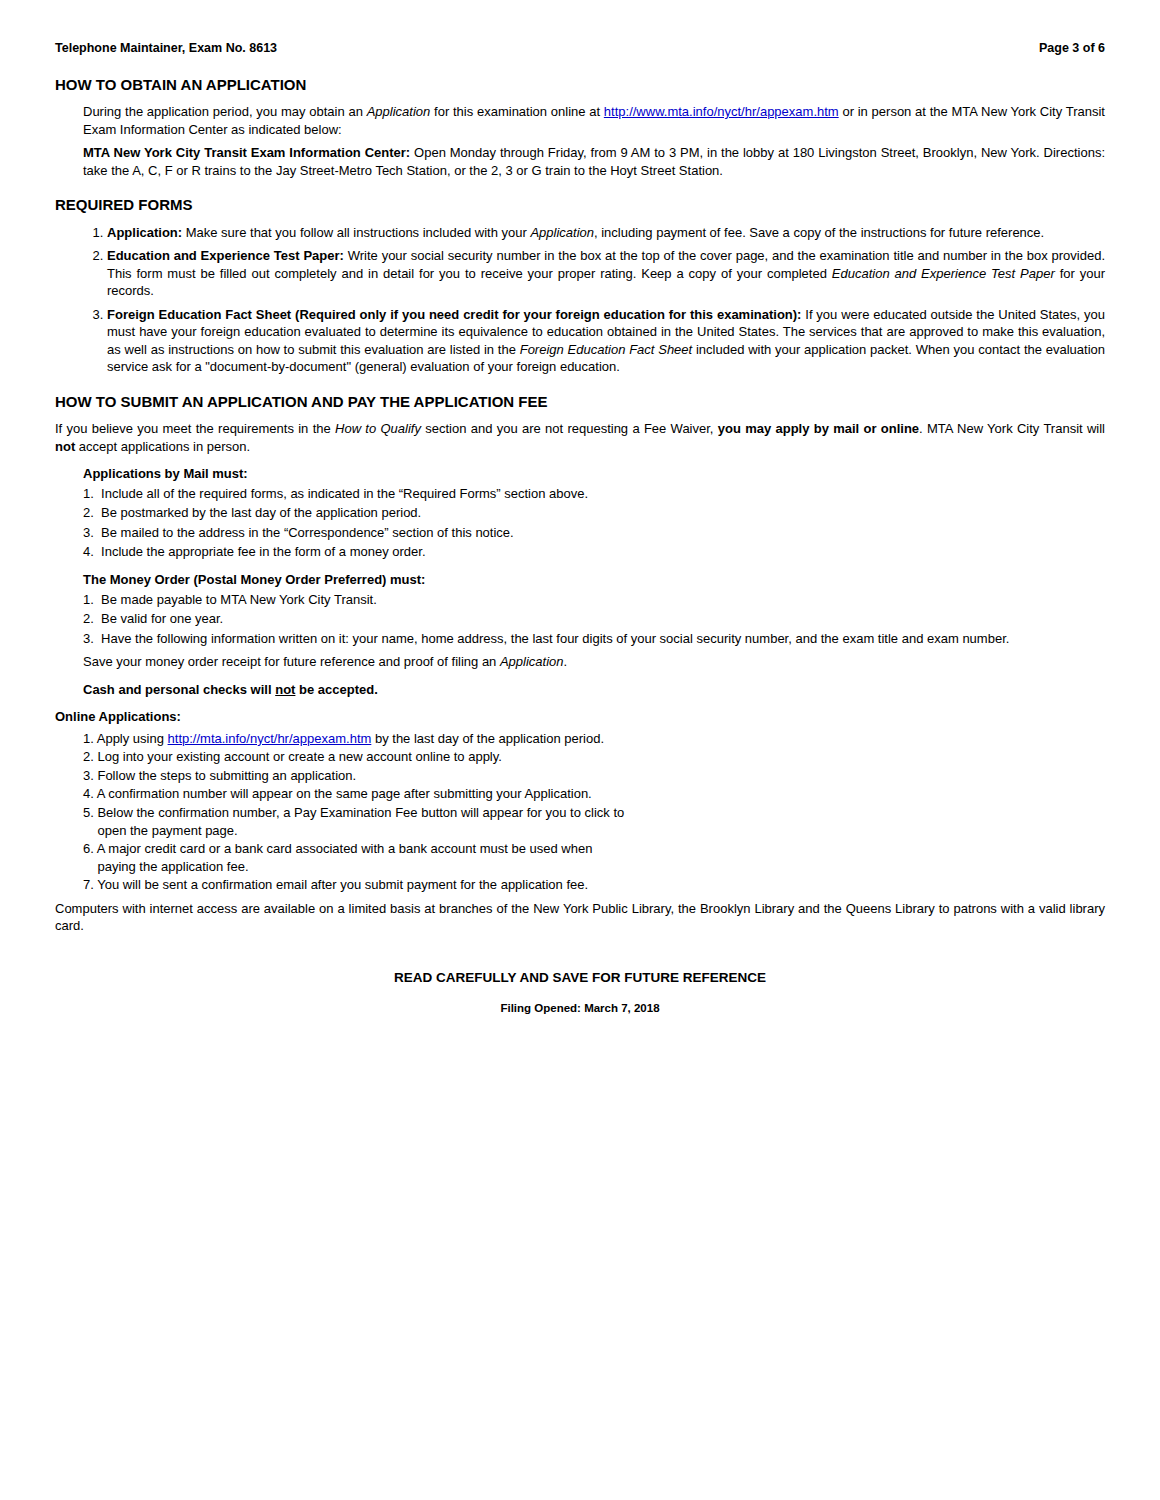Telephone Maintainer, Exam No. 8613 Page 3 of 6
HOW TO OBTAIN AN APPLICATION
During the application period, you may obtain an Application for this examination online at http://www.mta.info/nyct/hr/appexam.htm or in person at the MTA New York City Transit Exam Information Center as indicated below:
MTA New York City Transit Exam Information Center: Open Monday through Friday, from 9 AM to 3 PM, in the lobby at 180 Livingston Street, Brooklyn, New York. Directions: take the A, C, F or R trains to the Jay Street-Metro Tech Station, or the 2, 3 or G train to the Hoyt Street Station.
REQUIRED FORMS
Application: Make sure that you follow all instructions included with your Application, including payment of fee. Save a copy of the instructions for future reference.
Education and Experience Test Paper: Write your social security number in the box at the top of the cover page, and the examination title and number in the box provided. This form must be filled out completely and in detail for you to receive your proper rating. Keep a copy of your completed Education and Experience Test Paper for your records.
Foreign Education Fact Sheet (Required only if you need credit for your foreign education for this examination): If you were educated outside the United States, you must have your foreign education evaluated to determine its equivalence to education obtained in the United States. The services that are approved to make this evaluation, as well as instructions on how to submit this evaluation are listed in the Foreign Education Fact Sheet included with your application packet. When you contact the evaluation service ask for a "document-by-document" (general) evaluation of your foreign education.
HOW TO SUBMIT AN APPLICATION AND PAY THE APPLICATION FEE
If you believe you meet the requirements in the How to Qualify section and you are not requesting a Fee Waiver, you may apply by mail or online. MTA New York City Transit will not accept applications in person.
Applications by Mail must:
1. Include all of the required forms, as indicated in the “Required Forms” section above.
2. Be postmarked by the last day of the application period.
3. Be mailed to the address in the “Correspondence” section of this notice.
4. Include the appropriate fee in the form of a money order.
The Money Order (Postal Money Order Preferred) must:
1. Be made payable to MTA New York City Transit.
2. Be valid for one year.
3. Have the following information written on it: your name, home address, the last four digits of your social security number, and the exam title and exam number.
Save your money order receipt for future reference and proof of filing an Application.
Cash and personal checks will not be accepted.
Online Applications:
1. Apply using http://mta.info/nyct/hr/appexam.htm by the last day of the application period.
2. Log into your existing account or create a new account online to apply.
3. Follow the steps to submitting an application.
4. A confirmation number will appear on the same page after submitting your Application.
5. Below the confirmation number, a Pay Examination Fee button will appear for you to click to
open the payment page.
6. A major credit card or a bank card associated with a bank account must be used when
paying the application fee.
7. You will be sent a confirmation email after you submit payment for the application fee.
Computers with internet access are available on a limited basis at branches of the New York Public Library, the Brooklyn Library and the Queens Library to patrons with a valid library card.
READ CAREFULLY AND SAVE FOR FUTURE REFERENCE
Filing Opened: March 7, 2018